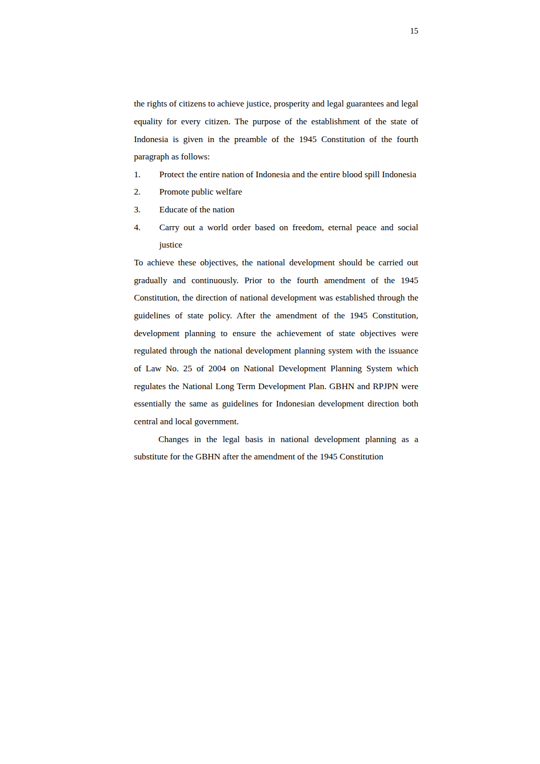15
the rights of citizens to achieve justice, prosperity and legal guarantees and legal equality for every citizen. The purpose of the establishment of the state of Indonesia is given in the preamble of the 1945 Constitution of the fourth paragraph as follows:
1. Protect the entire nation of Indonesia and the entire blood spill Indonesia
2. Promote public welfare
3. Educate of the nation
4. Carry out a world order based on freedom, eternal peace and social justice
To achieve these objectives, the national development should be carried out gradually and continuously. Prior to the fourth amendment of the 1945 Constitution, the direction of national development was established through the guidelines of state policy. After the amendment of the 1945 Constitution, development planning to ensure the achievement of state objectives were regulated through the national development planning system with the issuance of Law No. 25 of 2004 on National Development Planning System which regulates the National Long Term Development Plan. GBHN and RPJPN were essentially the same as guidelines for Indonesian development direction both central and local government.
Changes in the legal basis in national development planning as a substitute for the GBHN after the amendment of the 1945 Constitution